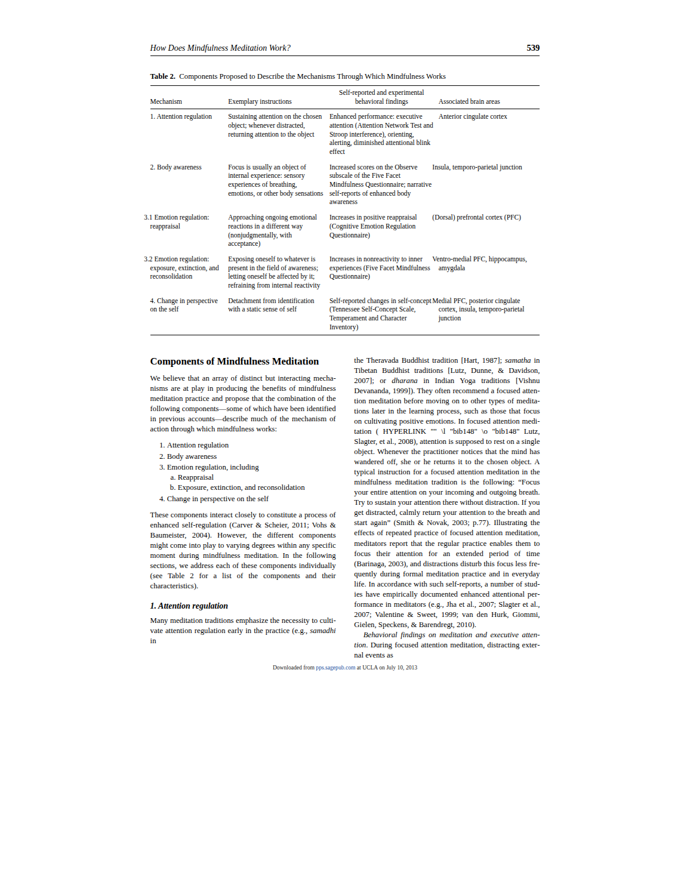How Does Mindfulness Meditation Work? 539
Table 2. Components Proposed to Describe the Mechanisms Through Which Mindfulness Works
| Mechanism | Exemplary instructions | Self-reported and experimental behavioral findings | Associated brain areas |
| --- | --- | --- | --- |
| 1. Attention regulation | Sustaining attention on the chosen object; whenever distracted, returning attention to the object | Enhanced performance: executive attention (Attention Network Test and Stroop interference), orienting, alerting, diminished attentional blink effect | Anterior cingulate cortex |
| 2. Body awareness | Focus is usually an object of internal experience: sensory experiences of breathing, emotions, or other body sensations | Increased scores on the Observe subscale of the Five Facet Mindfulness Questionnaire; narrative self-reports of enhanced body awareness | Insula, temporo-parietal junction |
| 3.1 Emotion regulation: reappraisal | Approaching ongoing emotional reactions in a different way (nonjudgmentally, with acceptance) | Increases in positive reappraisal (Cognitive Emotion Regulation Questionnaire) | (Dorsal) prefrontal cortex (PFC) |
| 3.2 Emotion regulation: exposure, extinction, and reconsolidation | Exposing oneself to whatever is present in the field of awareness; letting oneself be affected by it; refraining from internal reactivity | Increases in nonreactivity to inner experiences (Five Facet Mindfulness Questionnaire) | Ventro-medial PFC, hippocampus, amygdala |
| 4. Change in perspective on the self | Detachment from identification with a static sense of self | Self-reported changes in self-concept (Tennessee Self-Concept Scale, Temperament and Character Inventory) | Medial PFC, posterior cingulate cortex, insula, temporo-parietal junction |
Components of Mindfulness Meditation
We believe that an array of distinct but interacting mechanisms are at play in producing the benefits of mindfulness meditation practice and propose that the combination of the following components—some of which have been identified in previous accounts—describe much of the mechanism of action through which mindfulness works:
Attention regulation
Body awareness
Emotion regulation, including
Reappraisal
Exposure, extinction, and reconsolidation
Change in perspective on the self
These components interact closely to constitute a process of enhanced self-regulation (Carver & Scheier, 2011; Vohs & Baumeister, 2004). However, the different components might come into play to varying degrees within any specific moment during mindfulness meditation. In the following sections, we address each of these components individually (see Table 2 for a list of the components and their characteristics).
1. Attention regulation
Many meditation traditions emphasize the necessity to cultivate attention regulation early in the practice (e.g., samadhi in
the Theravada Buddhist tradition [Hart, 1987]; samatha in Tibetan Buddhist traditions [Lutz, Dunne, & Davidson, 2007]; or dharana in Indian Yoga traditions [Vishnu Devananda, 1999]). They often recommend a focused attention meditation before moving on to other types of meditations later in the learning process, such as those that focus on cultivating positive emotions. In focused attention meditation ( HYPERLINK "" \l "bib148" \o "bib148" Lutz, Slagter, et al., 2008), attention is supposed to rest on a single object. Whenever the practitioner notices that the mind has wandered off, she or he returns it to the chosen object. A typical instruction for a focused attention meditation in the mindfulness meditation tradition is the following: “Focus your entire attention on your incoming and outgoing breath. Try to sustain your attention there without distraction. If you get distracted, calmly return your attention to the breath and start again” (Smith & Novak, 2003; p.77). Illustrating the effects of repeated practice of focused attention meditation, meditators report that the regular practice enables them to focus their attention for an extended period of time (Barinaga, 2003), and distractions disturb this focus less frequently during formal meditation practice and in everyday life. In accordance with such self-reports, a number of studies have empirically documented enhanced attentional performance in meditators (e.g., Jha et al., 2007; Slagter et al., 2007; Valentine & Sweet, 1999; van den Hurk, Giommi, Gielen, Speckens, & Barendregt, 2010).
Behavioral findings on meditation and executive attention. During focused attention meditation, distracting external events as
Downloaded from pps.sagepub.com at UCLA on July 10, 2013